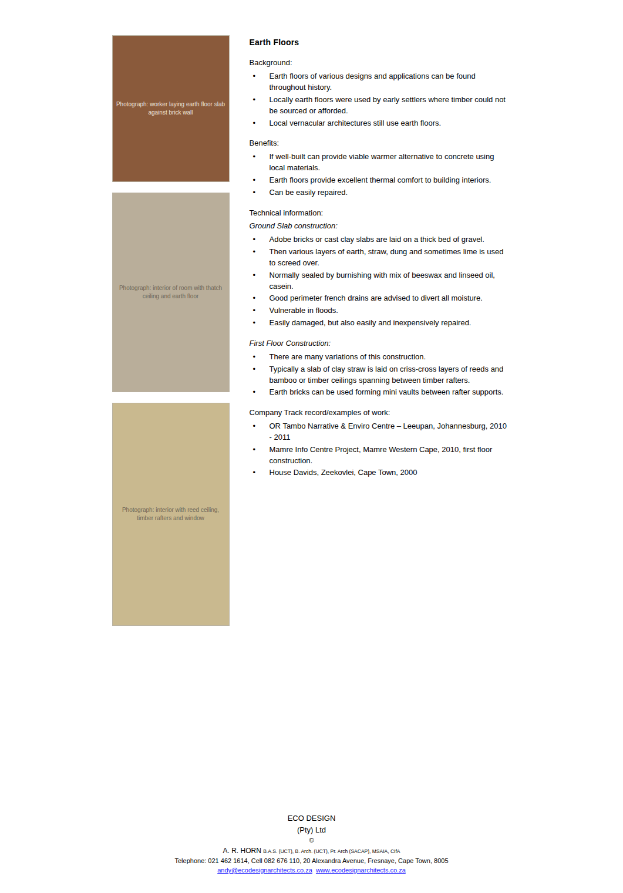Photograph: worker laying earth floor slab against brick wall
Photograph: interior of room with thatch ceiling and earth floor
Photograph: interior with reed ceiling, timber rafters and window
Earth Floors
Background:
Earth floors of various designs and applications can be found throughout history.
Locally earth floors were used by early settlers where timber could not be sourced or afforded.
Local vernacular architectures still use earth floors.
Benefits:
If well-built can provide viable warmer alternative to concrete using local materials.
Earth floors provide excellent thermal comfort to building interiors.
Can be easily repaired.
Technical information:
Ground Slab construction:
Adobe bricks or cast clay slabs are laid on a thick bed of gravel.
Then various layers of earth, straw, dung and sometimes lime is used to screed over.
Normally sealed by burnishing with mix of beeswax and linseed oil, casein.
Good perimeter french drains are advised to divert all moisture.
Vulnerable in floods.
Easily damaged, but also easily and inexpensively repaired.
First Floor Construction:
There are many variations of this construction.
Typically a slab of clay straw is laid on criss-cross layers of reeds and bamboo or timber ceilings spanning between timber rafters.
Earth bricks can be used forming mini vaults between rafter supports.
Company Track record/examples of work:
OR Tambo Narrative & Enviro Centre – Leeupan, Johannesburg, 2010 - 2011
Mamre Info Centre Project, Mamre Western Cape, 2010, first floor construction.
House Davids, Zeekovlei, Cape Town, 2000
ECO DESIGN
(Pty) Ltd
©
A. R. HORN B.A.S. (UCT), B. Arch. (UCT), Pr. Arch (SACAP), MSAIA, CIfA
Telephone: 021 462 1614, Cell 082 676 110, 20 Alexandra Avenue, Fresnaye, Cape Town, 8005
andy@ecodesignarchitects.co.za www.ecodesignarchitects.co.za